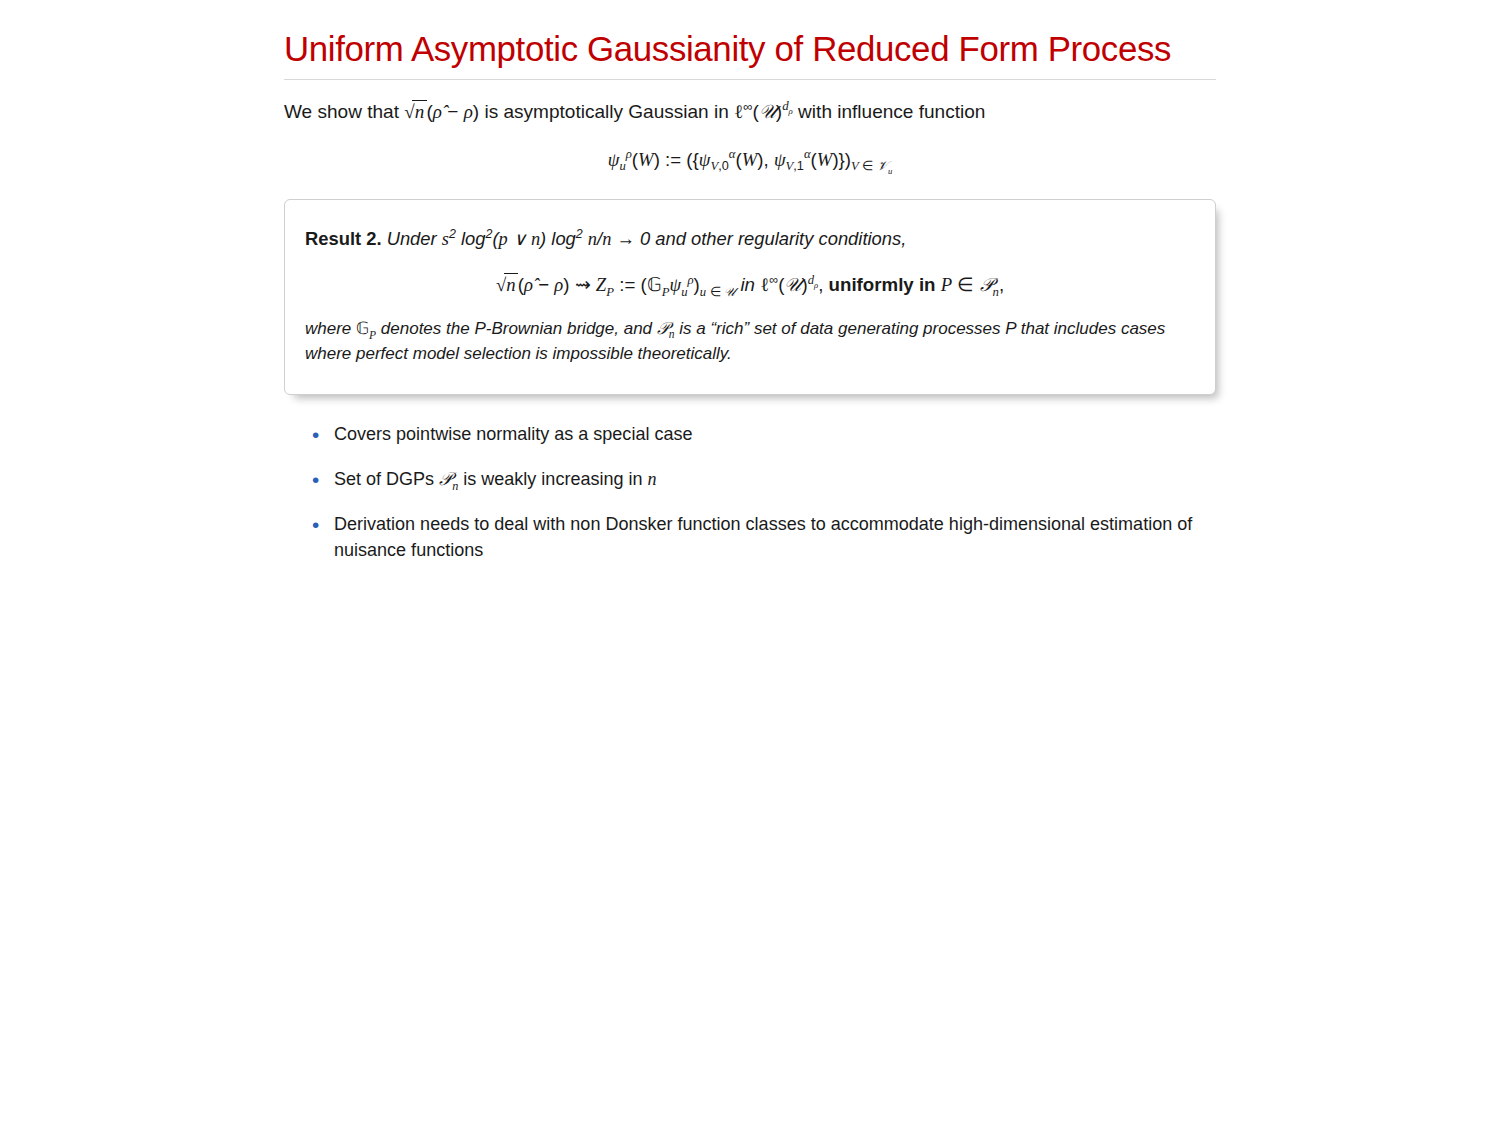Uniform Asymptotic Gaussianity of Reduced Form Process
We show that √n(ρ̂ − ρ) is asymptotically Gaussian in ℓ∞(𝒰)dρ with influence function
ψuρ(W) := ({ψV,0α(W), ψV,1α(W)})V ∈ 𝒱u
Result 2. Under s2 log2(p ∨ n) log2 n/n → 0 and other regularity conditions,
√n(ρ̂ − ρ) ⇝ ZP := (𝔾Pψuρ)u ∈ 𝒰 in ℓ∞(𝒰)dρ, uniformly in P ∈ 𝒫n,
where 𝔾P denotes the P-Brownian bridge, and 𝒫n is a “rich” set of data generating processes P that includes cases where perfect model selection is impossible theoretically.
Covers pointwise normality as a special case
Set of DGPs 𝒫n is weakly increasing in n
Derivation needs to deal with non Donsker function classes to accommodate high-dimensional estimation of nuisance functions